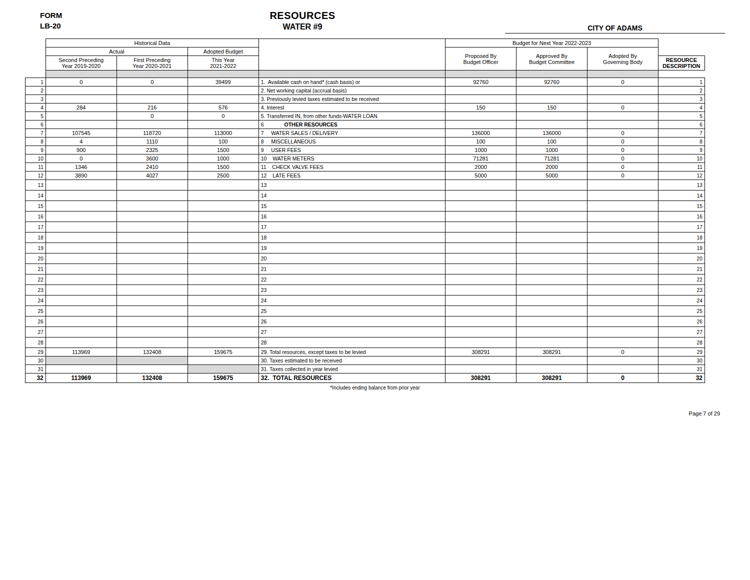FORM
LB-20
RESOURCES
WATER #9
CITY OF ADAMS
| | Historical Data | | Budget for Next Year 2022-2023 | |
| --- | --- | --- | --- | --- |
| | Actual | Adopted Budget | Proposed By Budget Officer | Approved By Budget Committee | Adopted By Governing Body | |
| | Second Preceding Year 2019-2020 | First Preceding Year 2020-2021 | This Year 2021-2022 | RESOURCE DESCRIPTION | |
| 1 | 0 | 0 | 39499 | 1. Available cash on hand* (cash basis) or | 92760 | 92760 | 0 | 1 |
| 2 | | | | 2. Net working capital (accrual basis) | | | | 2 |
| 3 | | | | 3. Previously levied taxes estimated to be received | | | | 3 |
| 4 | 284 | 216 | 576 | 4. Interest | 150 | 150 | 0 | 4 |
| 5 | | 0 | 0 | 5. Transferred IN, from other funds-WATER LOAN | | | | 5 |
| 6 | | | | 6 OTHER RESOURCES | | | | 6 |
| 7 | 107545 | 118720 | 113000 | 7 WATER SALES / DELIVERY | 136000 | 136000 | 0 | 7 |
| 8 | 4 | 1110 | 100 | 8 MISCELLANEOUS | 100 | 100 | 0 | 8 |
| 9 | 900 | 2325 | 1500 | 9 USER FEES | 1000 | 1000 | 0 | 9 |
| 10 | 0 | 3600 | 1000 | 10 WATER METERS | 71281 | 71281 | 0 | 10 |
| 11 | 1346 | 2410 | 1500 | 11 CHECK VALVE FEES | 2000 | 2000 | 0 | 11 |
| 12 | 3890 | 4027 | 2500 | 12 LATE FEES | 5000 | 5000 | 0 | 12 |
| 13 | | | | 13 | | | | 13 |
| 14 | | | | 14 | | | | 14 |
| 15 | | | | 15 | | | | 15 |
| 16 | | | | 16 | | | | 16 |
| 17 | | | | 17 | | | | 17 |
| 18 | | | | 18 | | | | 18 |
| 19 | | | | 19 | | | | 19 |
| 20 | | | | 20 | | | | 20 |
| 21 | | | | 21 | | | | 21 |
| 22 | | | | 22 | | | | 22 |
| 23 | | | | 23 | | | | 23 |
| 24 | | | | 24 | | | | 24 |
| 25 | | | | 25 | | | | 25 |
| 26 | | | | 26 | | | | 26 |
| 27 | | | | 27 | | | | 27 |
| 28 | | | | 28 | | | | 28 |
| 29 | 113969 | 132408 | 159675 | 29. Total resources, except taxes to be levied | 308291 | 308291 | 0 | 29 |
| 30 | | | | 30. Taxes estimated to be received | | | | 30 |
| 31 | | | | 31. Taxes collected in year levied | | | | 31 |
| 32 | 113969 | 132408 | 159675 | 32. TOTAL RESOURCES | 308291 | 308291 | 0 | 32 |
*Includes ending balance from prior year
Page 7 of 29